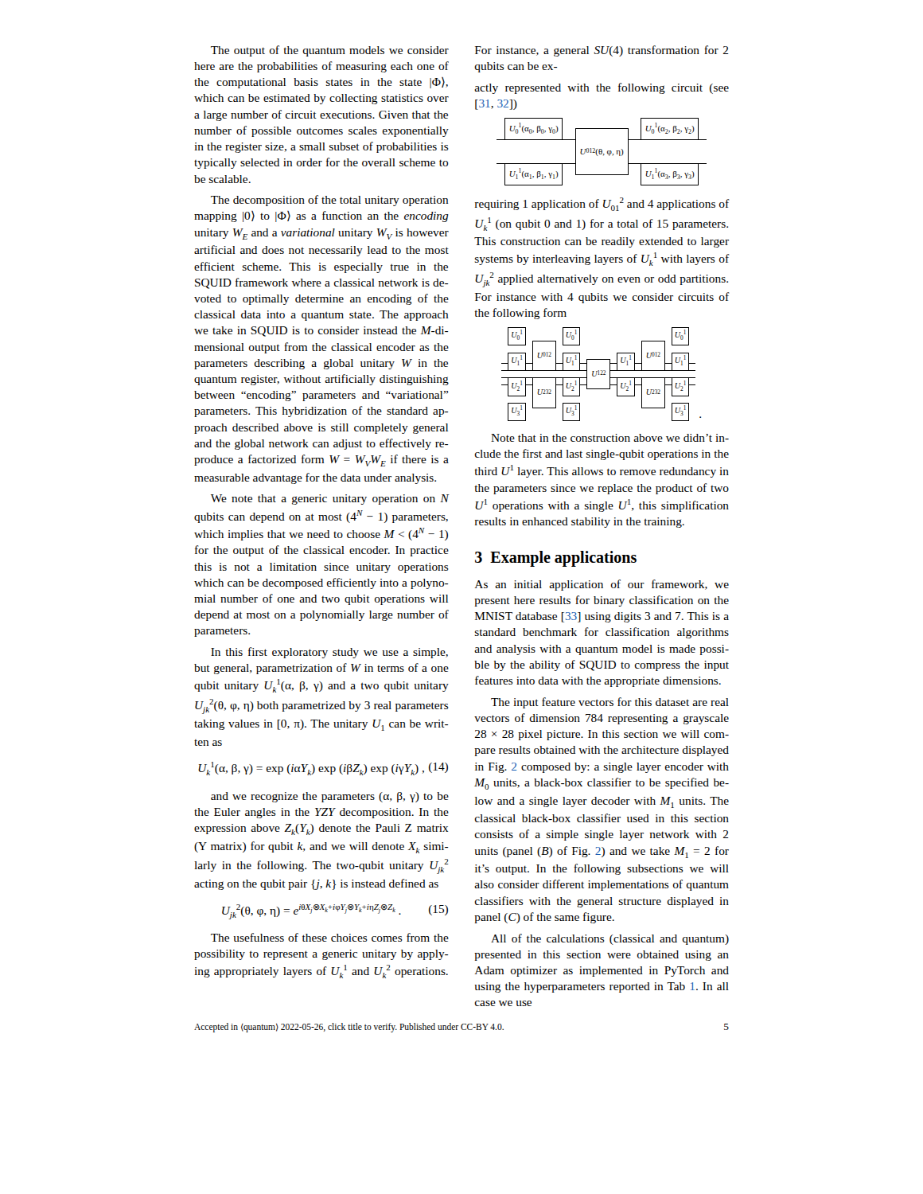The output of the quantum models we consider here are the probabilities of measuring each one of the computational basis states in the state |Φ⟩, which can be estimated by collecting statistics over a large number of circuit executions. Given that the number of possible outcomes scales exponentially in the register size, a small subset of probabilities is typically selected in order for the overall scheme to be scalable.
The decomposition of the total unitary operation mapping |0⟩ to |Φ⟩ as a function an the encoding unitary WE and a variational unitary WV is however artificial and does not necessarily lead to the most efficient scheme. This is especially true in the SQUID framework where a classical network is devoted to optimally determine an encoding of the classical data into a quantum state. The approach we take in SQUID is to consider instead the M-dimensional output from the classical encoder as the parameters describing a global unitary W in the quantum register, without artificially distinguishing between “encoding” parameters and “variational” parameters. This hybridization of the standard approach described above is still completely general and the global network can adjust to effectively reproduce a factorized form W = WVWE if there is a measurable advantage for the data under analysis.
We note that a generic unitary operation on N qubits can depend on at most (4N − 1) parameters, which implies that we need to choose M < (4N − 1) for the output of the classical encoder. In practice this is not a limitation since unitary operations which can be decomposed efficiently into a polynomial number of one and two qubit operations will depend at most on a polynomially large number of parameters.
In this first exploratory study we use a simple, but general, parametrization of W in terms of a one qubit unitary Uk1(α, β, γ) and a two qubit unitary Ujk2(θ, φ, η) both parametrized by 3 real parameters taking values in [0, π). The unitary U1 can be written as
(14) Uk1(α, β, γ) = exp (iαYk) exp (iβZk) exp (iγYk) ,
and we recognize the parameters (α, β, γ) to be the Euler angles in the YZY decomposition. In the expression above Zk(Yk) denote the Pauli Z matrix (Y matrix) for qubit k, and we will denote Xk similarly in the following. The two-qubit unitary Ujk2 acting on the qubit pair {j, k} is instead defined as
(15) Ujk2(θ, φ, η) = eiθXj⊗Xk+iφYj⊗Yk+iηZj⊗Zk .
The usefulness of these choices comes from the possibility to represent a generic unitary by applying appropriately layers of Uk1 and Uk2 operations. For instance, a general SU(4) transformation for 2 qubits can be ex-
actly represented with the following circuit (see [31, 32])
U01(α0, β0, γ0)
U11(α1, β1, γ1)
U012(θ, φ, η)
U01(α2, β2, γ2)
U11(α3, β3, γ3)
requiring 1 application of U012 and 4 applications of Uk1 (on qubit 0 and 1) for a total of 15 parameters. This construction can be readily extended to larger systems by interleaving layers of Uk1 with layers of Ujk2 applied alternatively on even or odd partitions. For instance with 4 qubits we consider circuits of the following form
U01
U11
U21
U31
U012
U232
U01
U11
U21
U31
U122
U01
U11
U21
U31
U012
U232
U01
U11
U21
U31
.
Note that in the construction above we didn’t include the first and last single-qubit operations in the third U1 layer. This allows to remove redundancy in the parameters since we replace the product of two U1 operations with a single U1, this simplification results in enhanced stability in the training.
3 Example applications
As an initial application of our framework, we present here results for binary classification on the MNIST database [33] using digits 3 and 7. This is a standard benchmark for classification algorithms and analysis with a quantum model is made possible by the ability of SQUID to compress the input features into data with the appropriate dimensions.
The input feature vectors for this dataset are real vectors of dimension 784 representing a grayscale 28 × 28 pixel picture. In this section we will compare results obtained with the architecture displayed in Fig. 2 composed by: a single layer encoder with M0 units, a black-box classifier to be specified below and a single layer decoder with M1 units. The classical black-box classifier used in this section consists of a simple single layer network with 2 units (panel (B) of Fig. 2) and we take M1 = 2 for it’s output. In the following subsections we will also consider different implementations of quantum classifiers with the general structure displayed in panel (C) of the same figure.
All of the calculations (classical and quantum) presented in this section were obtained using an Adam optimizer as implemented in PyTorch and using the hyperparameters reported in Tab 1. In all case we use
Accepted in ⟨quantum⟩ 2022-05-26, click title to verify. Published under CC-BY 4.0.
5